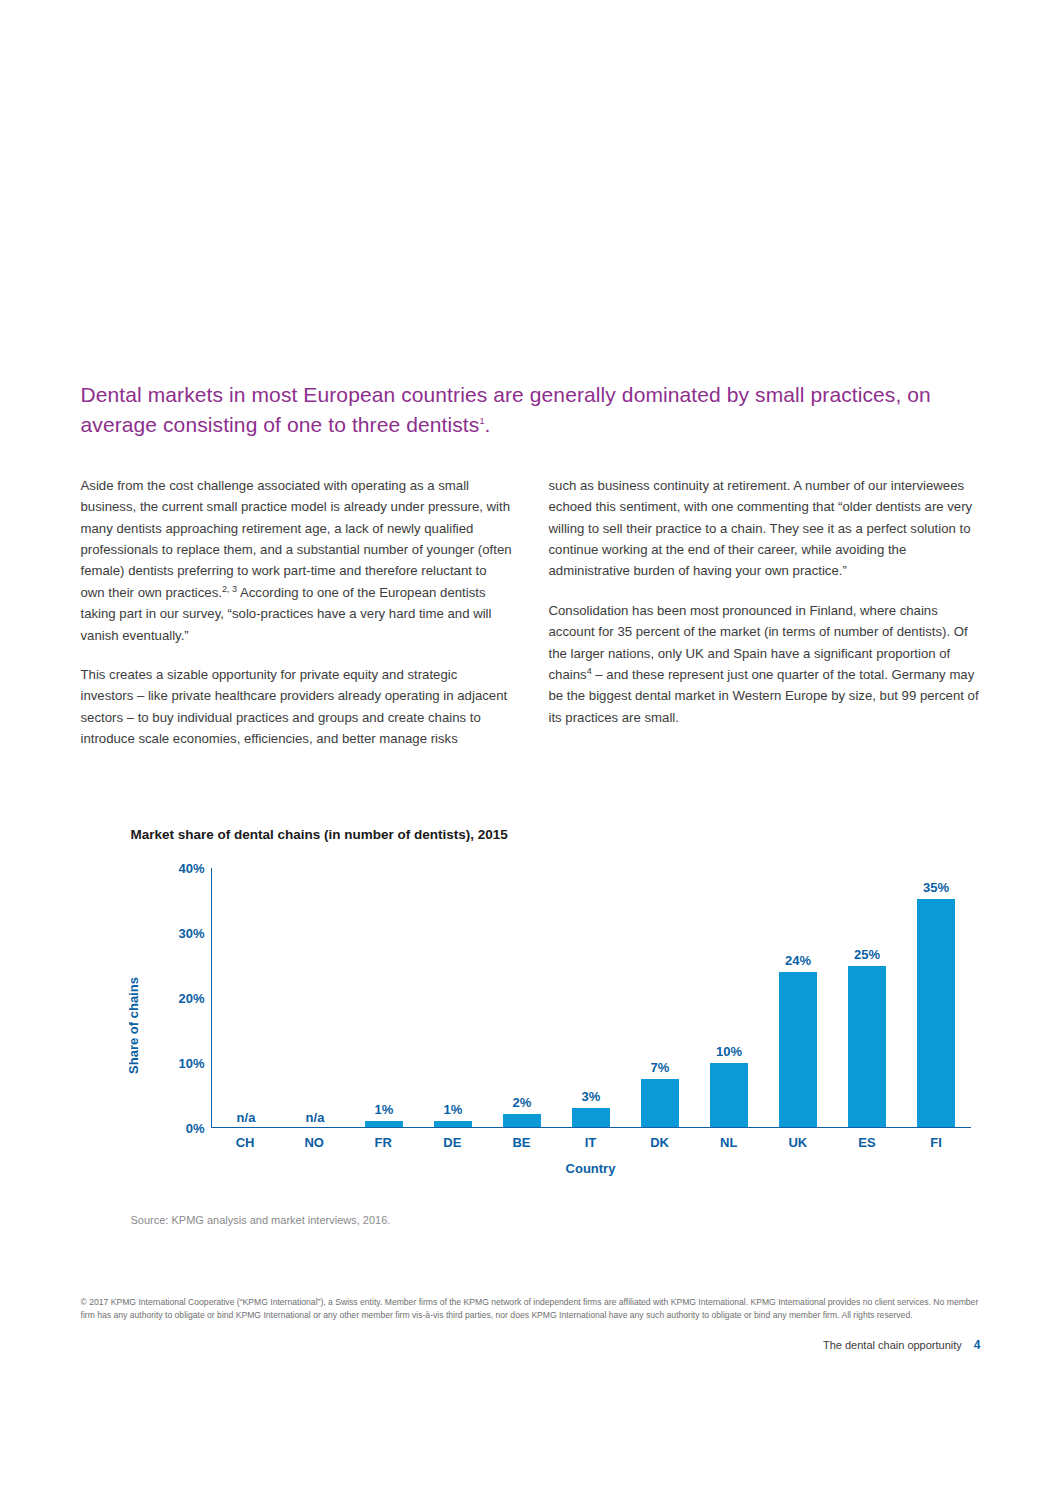Dental markets in most European countries are generally dominated by small practices, on average consisting of one to three dentists1.
Aside from the cost challenge associated with operating as a small business, the current small practice model is already under pressure, with many dentists approaching retirement age, a lack of newly qualified professionals to replace them, and a substantial number of younger (often female) dentists preferring to work part-time and therefore reluctant to own their own practices.2, 3 According to one of the European dentists taking part in our survey, “solo-practices have a very hard time and will vanish eventually.”
This creates a sizable opportunity for private equity and strategic investors – like private healthcare providers already operating in adjacent sectors – to buy individual practices and groups and create chains to introduce scale economies, efficiencies, and better manage risks
such as business continuity at retirement. A number of our interviewees echoed this sentiment, with one commenting that “older dentists are very willing to sell their practice to a chain. They see it as a perfect solution to continue working at the end of their career, while avoiding the administrative burden of having your own practice.”
Consolidation has been most pronounced in Finland, where chains account for 35 percent of the market (in terms of number of dentists). Of the larger nations, only UK and Spain have a significant proportion of chains4 – and these represent just one quarter of the total. Germany may be the biggest dental market in Western Europe by size, but 99 percent of its practices are small.
Market share of dental chains (in number of dentists), 2015
Share of chains
40%
30%
20%
10%
0%
n/a
n/a
1%
1%
2%
3%
7%
10%
24%
25%
35%
CH
NO
FR
DE
BE
IT
DK
NL
UK
ES
FI
Country
Source: KPMG analysis and market interviews, 2016.
© 2017 KPMG International Cooperative (“KPMG International”), a Swiss entity. Member firms of the KPMG network of independent firms are affiliated with KPMG International. KPMG International provides no client services. No member firm has any authority to obligate or bind KPMG International or any other member firm vis-à-vis third parties, nor does KPMG International have any such authority to obligate or bind any member firm. All rights reserved.
The dental chain opportunity 4